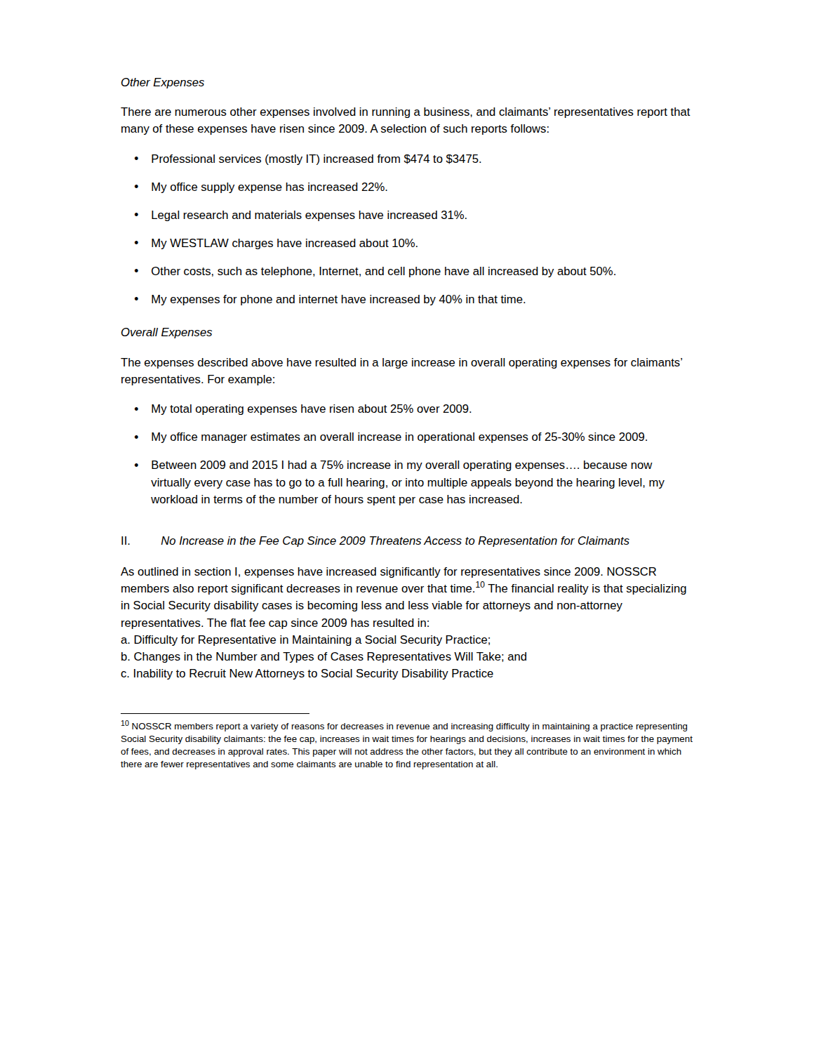Other Expenses
There are numerous other expenses involved in running a business, and claimants’ representatives report that many of these expenses have risen since 2009. A selection of such reports follows:
Professional services (mostly IT) increased from $474 to $3475.
My office supply expense has increased 22%.
Legal research and materials expenses have increased 31%.
My WESTLAW charges have increased about 10%.
Other costs, such as telephone, Internet, and cell phone have all increased by about 50%.
My expenses for phone and internet have increased by 40% in that time.
Overall Expenses
The expenses described above have resulted in a large increase in overall operating expenses for claimants’ representatives. For example:
My total operating expenses have risen about 25% over 2009.
My office manager estimates an overall increase in operational expenses of 25-30% since 2009.
Between 2009 and 2015 I had a 75% increase in my overall operating expenses…. because now virtually every case has to go to a full hearing, or into multiple appeals beyond the hearing level, my workload in terms of the number of hours spent per case has increased.
II. No Increase in the Fee Cap Since 2009 Threatens Access to Representation for Claimants
As outlined in section I, expenses have increased significantly for representatives since 2009. NOSSCR members also report significant decreases in revenue over that time.10 The financial reality is that specializing in Social Security disability cases is becoming less and less viable for attorneys and non-attorney representatives. The flat fee cap since 2009 has resulted in:
a. Difficulty for Representative in Maintaining a Social Security Practice;
b. Changes in the Number and Types of Cases Representatives Will Take; and
c. Inability to Recruit New Attorneys to Social Security Disability Practice
10 NOSSCR members report a variety of reasons for decreases in revenue and increasing difficulty in maintaining a practice representing Social Security disability claimants: the fee cap, increases in wait times for hearings and decisions, increases in wait times for the payment of fees, and decreases in approval rates. This paper will not address the other factors, but they all contribute to an environment in which there are fewer representatives and some claimants are unable to find representation at all.